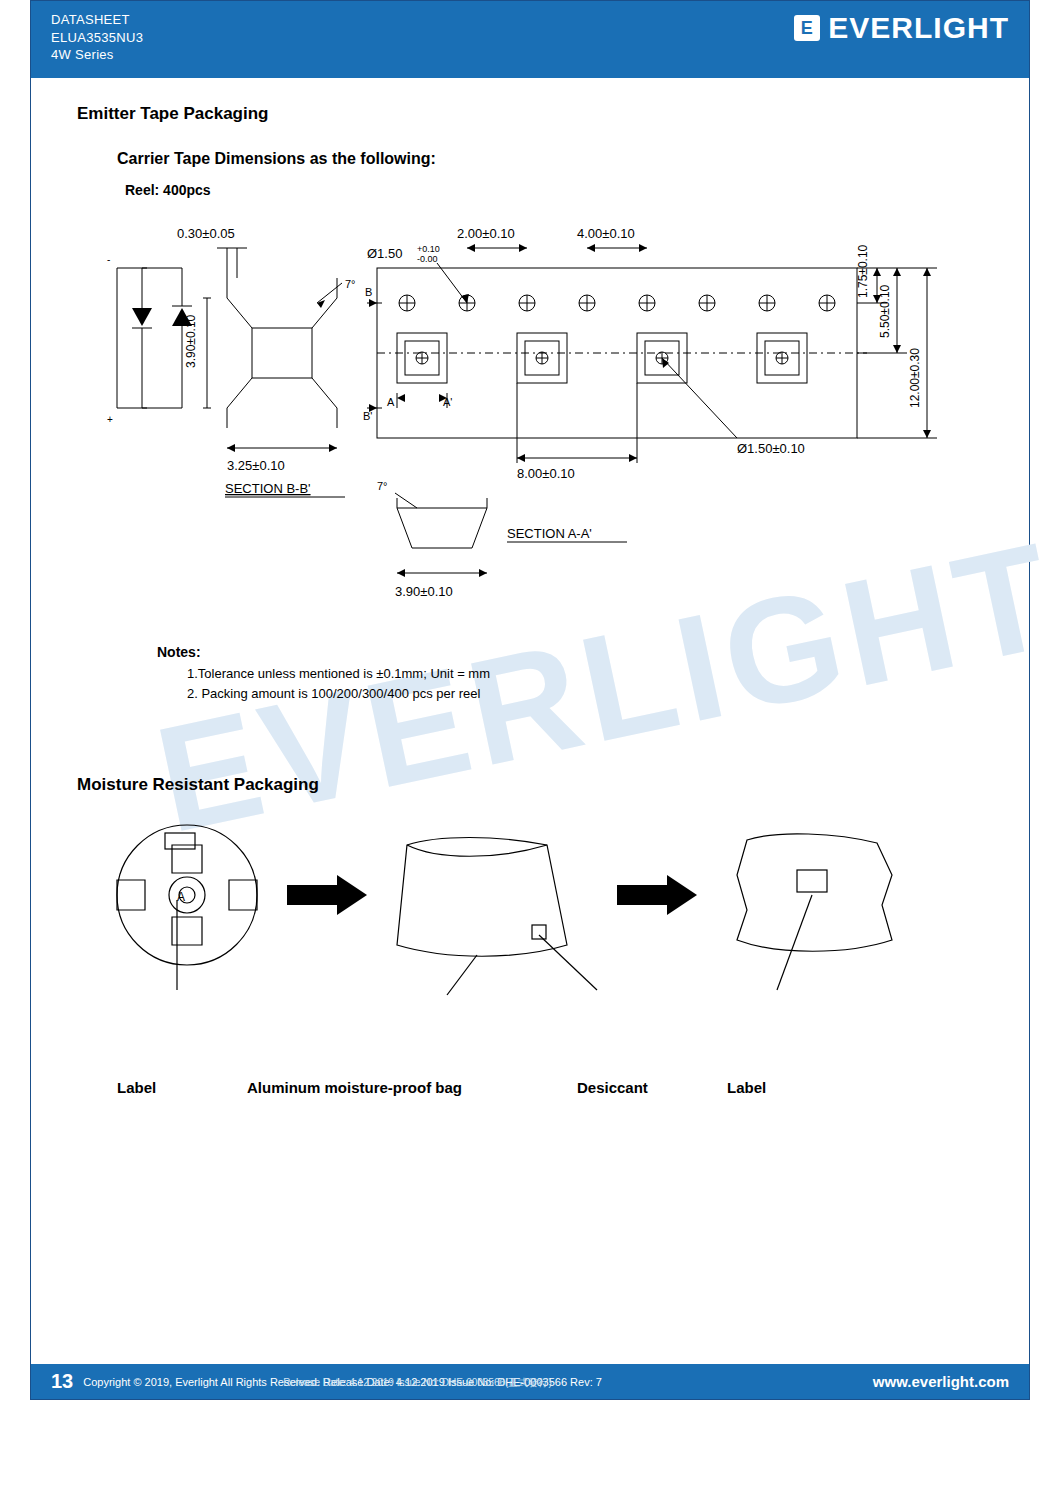DATASHEET
ELUA3535NU3
4W Series
EEVERLIGHT
EVERLIGHT
Emitter Tape Packaging
Carrier Tape Dimensions as the following:
Reel: 400pcs
- + 3.90±0.10 0.30±0.05 7° 3.25±0.10 SECTION B-B' 7° 3.90±0.10 SECTION A-A' A A' B B' 2.00±0.10 4.00±0.10 Ø1.50 +0.10 -0.00 Ø1.50±0.10 8.00±0.10 1.75±0.10 5.50±0.10 12.00±0.30
Notes:
1.Tolerance unless mentioned is ±0.1mm; Unit = mm
2. Packing amount is 100/200/300/400 pcs per reel
Moisture Resistant Packaging
A
Label Aluminum moisture-proof bag Desiccant Label
13 Copyright © 2019, Everlight All Rights Reserved. Release Date: 4.12.2019 Issue No: DHE-0003566 Rev: 7 Release Date: 4.12.2019 Issue No: DHE-0003566(正式發行) www.everlight.com